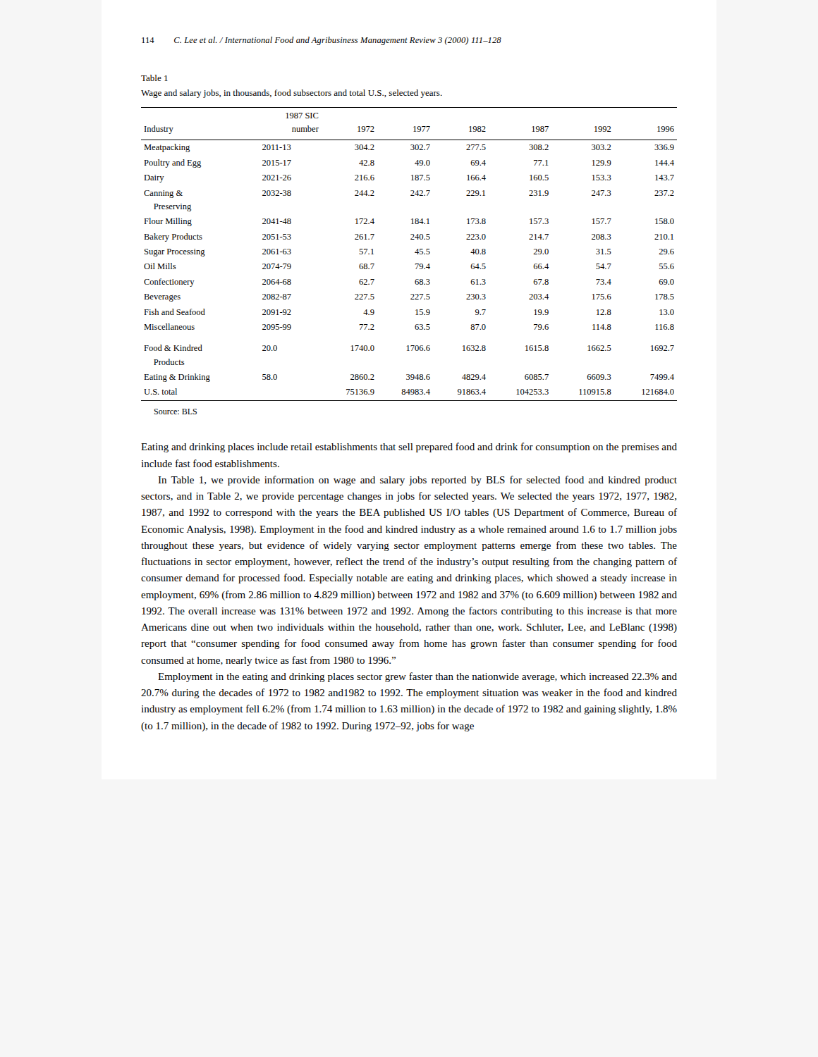114 C. Lee et al. / International Food and Agribusiness Management Review 3 (2000) 111–128
Table 1
Wage and salary jobs, in thousands, food subsectors and total U.S., selected years.
| Industry | 1987 SIC number | 1972 | 1977 | 1982 | 1987 | 1992 | 1996 |
| --- | --- | --- | --- | --- | --- | --- | --- |
| Meatpacking | 2011-13 | 304.2 | 302.7 | 277.5 | 308.2 | 303.2 | 336.9 |
| Poultry and Egg | 2015-17 | 42.8 | 49.0 | 69.4 | 77.1 | 129.9 | 144.4 |
| Dairy | 2021-26 | 216.6 | 187.5 | 166.4 | 160.5 | 153.3 | 143.7 |
| Canning & Preserving | 2032-38 | 244.2 | 242.7 | 229.1 | 231.9 | 247.3 | 237.2 |
| Flour Milling | 2041-48 | 172.4 | 184.1 | 173.8 | 157.3 | 157.7 | 158.0 |
| Bakery Products | 2051-53 | 261.7 | 240.5 | 223.0 | 214.7 | 208.3 | 210.1 |
| Sugar Processing | 2061-63 | 57.1 | 45.5 | 40.8 | 29.0 | 31.5 | 29.6 |
| Oil Mills | 2074-79 | 68.7 | 79.4 | 64.5 | 66.4 | 54.7 | 55.6 |
| Confectionery | 2064-68 | 62.7 | 68.3 | 61.3 | 67.8 | 73.4 | 69.0 |
| Beverages | 2082-87 | 227.5 | 227.5 | 230.3 | 203.4 | 175.6 | 178.5 |
| Fish and Seafood | 2091-92 | 4.9 | 15.9 | 9.7 | 19.9 | 12.8 | 13.0 |
| Miscellaneous | 2095-99 | 77.2 | 63.5 | 87.0 | 79.6 | 114.8 | 116.8 |
| Food & Kindred Products | 20.0 | 1740.0 | 1706.6 | 1632.8 | 1615.8 | 1662.5 | 1692.7 |
| Eating & Drinking | 58.0 | 2860.2 | 3948.6 | 4829.4 | 6085.7 | 6609.3 | 7499.4 |
| U.S. total | | 75136.9 | 84983.4 | 91863.4 | 104253.3 | 110915.8 | 121684.0 |
Source: BLS
Eating and drinking places include retail establishments that sell prepared food and drink for consumption on the premises and include fast food establishments.
In Table 1, we provide information on wage and salary jobs reported by BLS for selected food and kindred product sectors, and in Table 2, we provide percentage changes in jobs for selected years. We selected the years 1972, 1977, 1982, 1987, and 1992 to correspond with the years the BEA published US I/O tables (US Department of Commerce, Bureau of Economic Analysis, 1998). Employment in the food and kindred industry as a whole remained around 1.6 to 1.7 million jobs throughout these years, but evidence of widely varying sector employment patterns emerge from these two tables. The fluctuations in sector employment, however, reflect the trend of the industry’s output resulting from the changing pattern of consumer demand for processed food. Especially notable are eating and drinking places, which showed a steady increase in employment, 69% (from 2.86 million to 4.829 million) between 1972 and 1982 and 37% (to 6.609 million) between 1982 and 1992. The overall increase was 131% between 1972 and 1992. Among the factors contributing to this increase is that more Americans dine out when two individuals within the household, rather than one, work. Schluter, Lee, and LeBlanc (1998) report that “consumer spending for food consumed away from home has grown faster than consumer spending for food consumed at home, nearly twice as fast from 1980 to 1996.”
Employment in the eating and drinking places sector grew faster than the nationwide average, which increased 22.3% and 20.7% during the decades of 1972 to 1982 and1982 to 1992. The employment situation was weaker in the food and kindred industry as employment fell 6.2% (from 1.74 million to 1.63 million) in the decade of 1972 to 1982 and gaining slightly, 1.8% (to 1.7 million), in the decade of 1982 to 1992. During 1972–92, jobs for wage